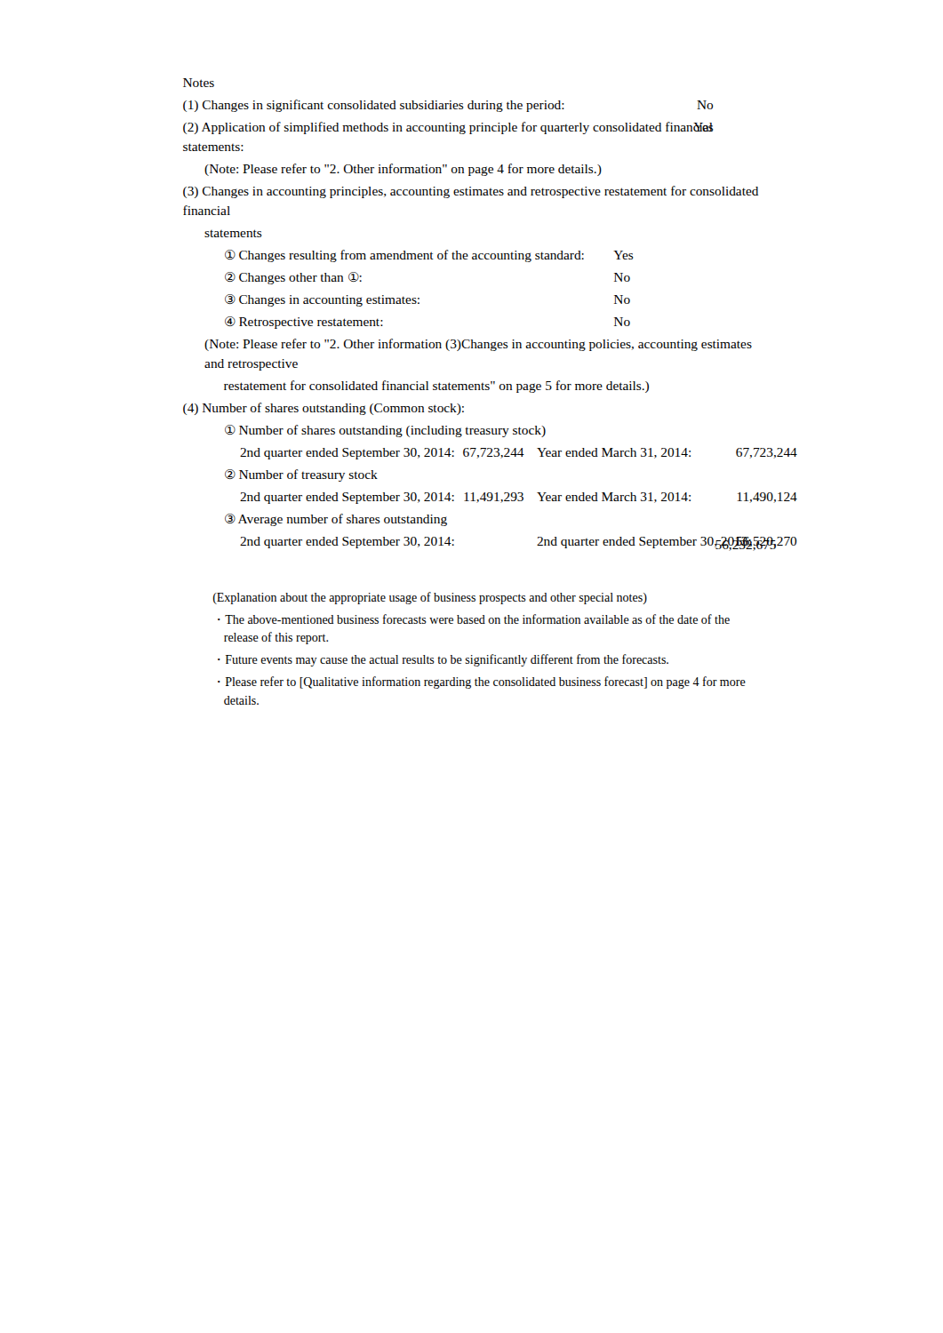Notes
(1) Changes in significant consolidated subsidiaries during the period:No
(2) Application of simplified methods in accounting principle for quarterly consolidated financial statements:Yes
(Note: Please refer to "2. Other information" on page 4 for more details.)
(3) Changes in accounting principles, accounting estimates and retrospective restatement for consolidated financial
statements
① Changes resulting from amendment of the accounting standard:Yes
② Changes other than ①:No
③ Changes in accounting estimates:No
④ Retrospective restatement:No
(Note: Please refer to "2. Other information (3)Changes in accounting policies, accounting estimates and retrospective
restatement for consolidated financial statements" on page 5 for more details.)
(4) Number of shares outstanding (Common stock):
① Number of shares outstanding (including treasury stock)
2nd quarter ended September 30, 2014:67,723,244 Year ended March 31, 2014: 67,723,244
② Number of treasury stock
2nd quarter ended September 30, 2014:11,491,293 Year ended March 31, 2014: 11,490,124
③ Average number of shares outstanding
2nd quarter ended September 30, 2014:56,232,6752nd quarter ended September 30, 2013: 56,520,270
(Explanation about the appropriate usage of business prospects and other special notes)
・The above-mentioned business forecasts were based on the information available as of the date of the release of this report.
・Future events may cause the actual results to be significantly different from the forecasts.
・Please refer to [Qualitative information regarding the consolidated business forecast] on page 4 for more details.